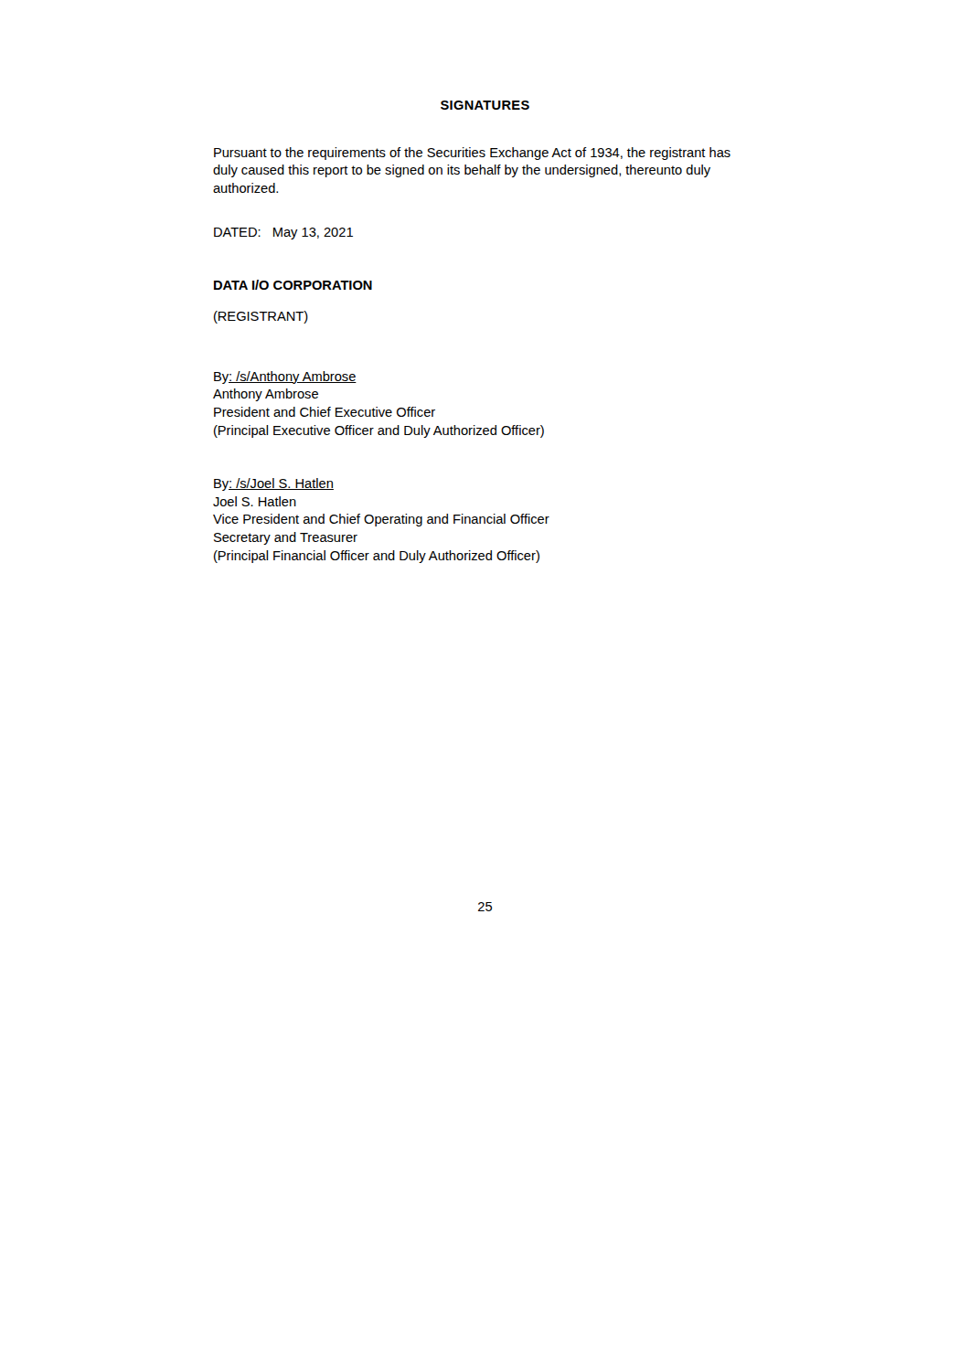SIGNATURES
Pursuant to the requirements of the Securities Exchange Act of 1934, the registrant has duly caused this report to be signed on its behalf by the undersigned, thereunto duly authorized.
DATED: May 13, 2021
DATA I/O CORPORATION
(REGISTRANT)
By: /s/Anthony Ambrose
Anthony Ambrose
President and Chief Executive Officer
(Principal Executive Officer and Duly Authorized Officer)
By: /s/Joel S. Hatlen
Joel S. Hatlen
Vice President and Chief Operating and Financial Officer
Secretary and Treasurer
(Principal Financial Officer and Duly Authorized Officer)
25